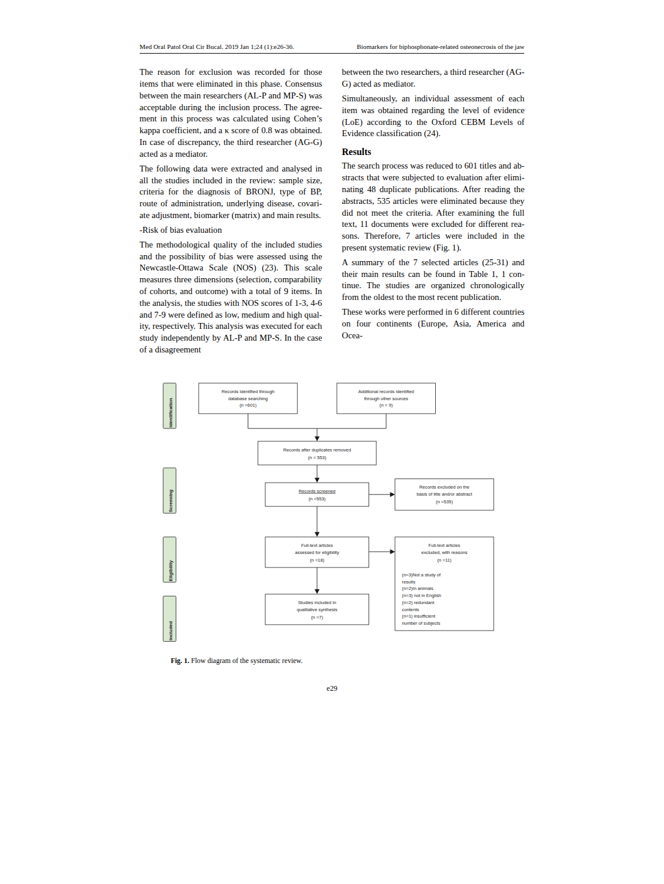Med Oral Patol Oral Cir Bucal. 2019 Jan 1;24 (1):e26-36.
Biomarkers for biphosphonate-related osteonecrosis of the jaw
The reason for exclusion was recorded for those items that were eliminated in this phase. Consensus between the main researchers (AL-P and MP-S) was acceptable during the inclusion process. The agreement in this process was calculated using Cohen’s kappa coefficient, and a κ score of 0.8 was obtained. In case of discrepancy, the third researcher (AG-G) acted as a mediator.
The following data were extracted and analysed in all the studies included in the review: sample size, criteria for the diagnosis of BRONJ, type of BP, route of administration, underlying disease, covariate adjustment, biomarker (matrix) and main results.
-Risk of bias evaluation
The methodological quality of the included studies and the possibility of bias were assessed using the Newcastle-Ottawa Scale (NOS) (23). This scale measures three dimensions (selection, comparability of cohorts, and outcome) with a total of 9 items. In the analysis, the studies with NOS scores of 1-3, 4-6 and 7-9 were defined as low, medium and high quality, respectively. This analysis was executed for each study independently by AL-P and MP-S. In the case of a disagreement
between the two researchers, a third researcher (AG-G) acted as mediator.
Simultaneously, an individual assessment of each item was obtained regarding the level of evidence (LoE) according to the Oxford CEBM Levels of Evidence classification (24).
Results
The search process was reduced to 601 titles and abstracts that were subjected to evaluation after eliminating 48 duplicate publications. After reading the abstracts, 535 articles were eliminated because they did not meet the criteria. After examining the full text, 11 documents were excluded for different reasons. Therefore, 7 articles were included in the present systematic review (Fig. 1).
A summary of the 7 selected articles (25-31) and their main results can be found in Table 1, 1 continue. The studies are organized chronologically from the oldest to the most recent publication.
These works were performed in 6 different countries on four continents (Europe, Asia, America and Ocea-
Identification Screening Eligibility Included Records identified through database searching (n =601) Additional records identified through other sources (n = 9) Records after duplicates removed (n = 553) Records screened (n =553) Records excluded on the basis of title and/or abstract (n =535) Full-text articles assessed for eligibility (n =18) Full-text articles excluded, with reasons (n =11) (n=3)Not a study of results (n=2)In animals (n=3) not in English (n=2) redundant contents (n=1) insufficient number of subjects Studies included in qualitative synthesis (n =7)
Fig. 1. Flow diagram of the systematic review.
e29